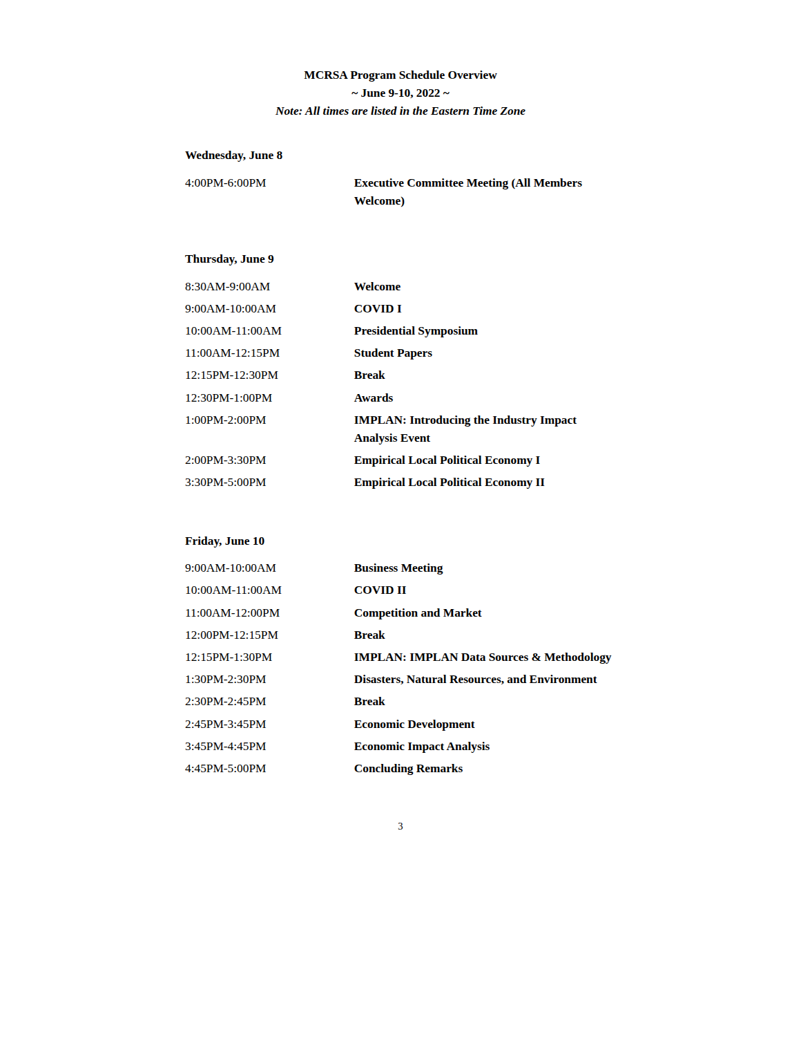MCRSA Program Schedule Overview
~ June 9-10, 2022 ~
Note: All times are listed in the Eastern Time Zone
Wednesday, June 8
| 4:00PM-6:00PM | Executive Committee Meeting (All Members Welcome) |
Thursday, June 9
| 8:30AM-9:00AM | Welcome |
| 9:00AM-10:00AM | COVID I |
| 10:00AM-11:00AM | Presidential Symposium |
| 11:00AM-12:15PM | Student Papers |
| 12:15PM-12:30PM | Break |
| 12:30PM-1:00PM | Awards |
| 1:00PM-2:00PM | IMPLAN: Introducing the Industry Impact Analysis Event |
| 2:00PM-3:30PM | Empirical Local Political Economy I |
| 3:30PM-5:00PM | Empirical Local Political Economy II |
Friday, June 10
| 9:00AM-10:00AM | Business Meeting |
| 10:00AM-11:00AM | COVID II |
| 11:00AM-12:00PM | Competition and Market |
| 12:00PM-12:15PM | Break |
| 12:15PM-1:30PM | IMPLAN: IMPLAN Data Sources & Methodology |
| 1:30PM-2:30PM | Disasters, Natural Resources, and Environment |
| 2:30PM-2:45PM | Break |
| 2:45PM-3:45PM | Economic Development |
| 3:45PM-4:45PM | Economic Impact Analysis |
| 4:45PM-5:00PM | Concluding Remarks |
3